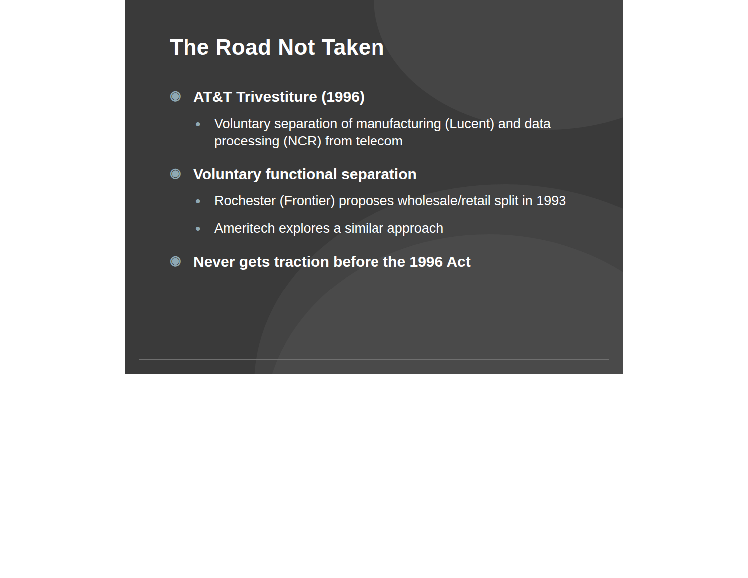The Road Not Taken
AT&T Trivestiture (1996)
Voluntary separation of manufacturing (Lucent) and data processing (NCR) from telecom
Voluntary functional separation
Rochester (Frontier) proposes wholesale/retail split in 1993
Ameritech explores a similar approach
Never gets traction before the 1996 Act